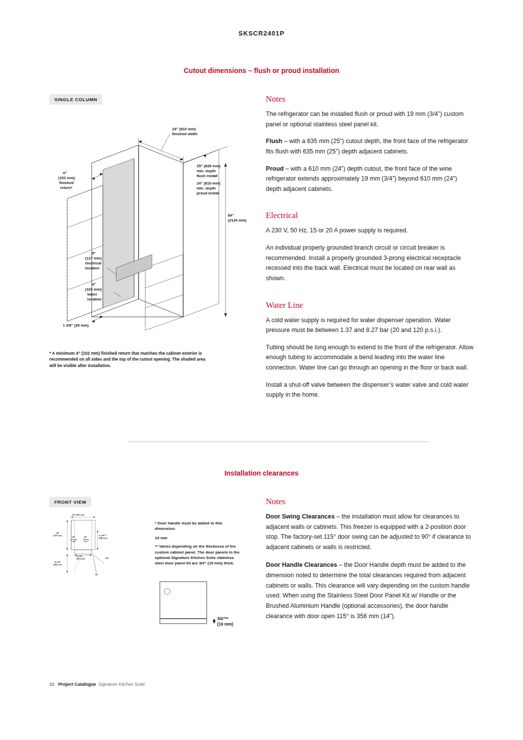SKSCR2401P
Cutout dimensions – flush or proud installation
SINGLE COLUMN
24” (610 mm) finished width 25” (635 mm) min. depth flush install 24” (610 mm) min. depth proud install 84” (2134 mm) 4” (102 mm) finished return* 5” (127 mm) electrical location 4” (102 mm) water location 1 3/8” (35 mm)
* A minimum 4” (102 mm) finished return that matches the cabinet exterior is recommended on all sides and the top of the cutout opening. The shaded area will be visible after installation.
Notes
The refrigerator can be installed flush or proud with 19 mm (3/4”) custom panel or optional stainless steel panel kit.
Flush – with a 635 mm (25”) cutout depth, the front face of the refrigerator fits flush with 635 mm (25”) depth adjacent cabinets.
Proud – with a 610 mm (24”) depth cutout, the front face of the wine refrigerator extends approximately 19 mm (3/4”) beyond 610 mm (24”) depth adjacent cabinets.
Electrical
A 230 V, 50 Hz, 15 or 20 A power supply is required.
An individual properly grounded branch circuit or circuit breaker is recommended. Install a properly grounded 3-prong electrical receptacle recessed into the back wall. Electrical must be located on rear wall as shown.
Water Line
A cold water supply is required for water dispenser operation. Water pressure must be between 1.37 and 8.27 bar (20 and 120 p.s.i.).
Tubing should be long enough to extend to the front of the refrigerator. Allow enough tubing to accommodate a bend leading into the water line connection. Water line can go through an opening in the floor or back wall.
Install a shut-off valve between the dispenser’s water valve and cold water supply in the home.
Installation clearances
FRONT VIEW
24” (610 mm) 24” (610 mm) 1/8” (3 mm) min 1/8” (3 mm) min 11 3/8”** (288 mm) 23 3/4” (603 mm) 26 1/4” (666 mm) 115° 90°
* Door handle must be added to this dimension.
19 mm
** Varies depending on the thickness of the custom cabinet panel. The door panels in the optional Signature Kitchen Suite stainless steel door panel kit are 3/4” (19 mm) thick.
3/4”** (19 mm)
Notes
Door Swing Clearances – the installation must allow for clearances to adjacent walls or cabinets. This freezer is equipped with a 2-position door stop. The factory-set 115° door swing can be adjusted to 90° if clearance to adjacent cabinets or walls is restricted.
Door Handle Clearances – the Door Handle depth must be added to the dimension noted to determine the total clearances required from adjacent cabinets or walls. This clearance will vary depending on the custom handle used. When using the Stainless Steel Door Panel Kit w/ Handle or the Brushed Aluminium Handle (optional accessories), the door handle clearance with door open 115° is 356 mm (14”).
22 Project Catalogue Signature Kitchen Suite